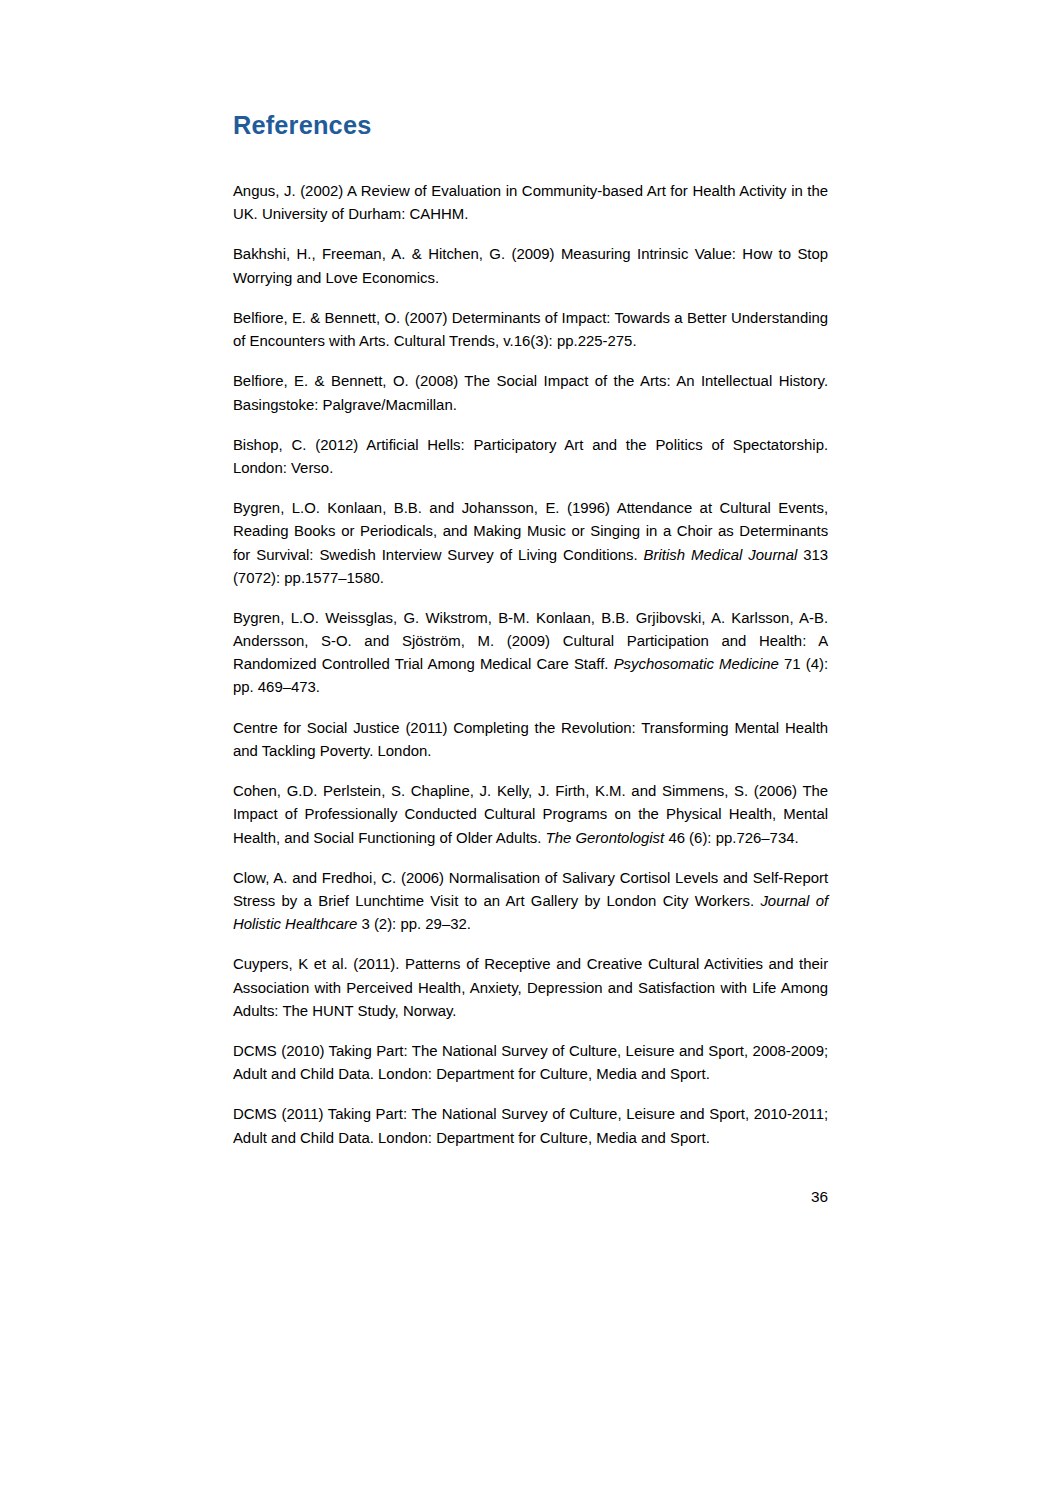References
Angus, J. (2002) A Review of Evaluation in Community-based Art for Health Activity in the UK. University of Durham: CAHHM.
Bakhshi, H., Freeman, A. & Hitchen, G. (2009) Measuring Intrinsic Value: How to Stop Worrying and Love Economics.
Belfiore, E. & Bennett, O. (2007) Determinants of Impact: Towards a Better Understanding of Encounters with Arts. Cultural Trends, v.16(3): pp.225-275.
Belfiore, E. & Bennett, O. (2008) The Social Impact of the Arts: An Intellectual History. Basingstoke: Palgrave/Macmillan.
Bishop, C. (2012) Artificial Hells: Participatory Art and the Politics of Spectatorship. London: Verso.
Bygren, L.O. Konlaan, B.B. and Johansson, E. (1996) Attendance at Cultural Events, Reading Books or Periodicals, and Making Music or Singing in a Choir as Determinants for Survival: Swedish Interview Survey of Living Conditions. British Medical Journal 313 (7072): pp.1577–1580.
Bygren, L.O. Weissglas, G. Wikstrom, B-M. Konlaan, B.B. Grjibovski, A. Karlsson, A-B. Andersson, S-O. and Sjöström, M. (2009) Cultural Participation and Health: A Randomized Controlled Trial Among Medical Care Staff. Psychosomatic Medicine 71 (4): pp. 469–473.
Centre for Social Justice (2011) Completing the Revolution: Transforming Mental Health and Tackling Poverty. London.
Cohen, G.D. Perlstein, S. Chapline, J. Kelly, J. Firth, K.M. and Simmens, S. (2006) The Impact of Professionally Conducted Cultural Programs on the Physical Health, Mental Health, and Social Functioning of Older Adults. The Gerontologist 46 (6): pp.726–734.
Clow, A. and Fredhoi, C. (2006) Normalisation of Salivary Cortisol Levels and Self-Report Stress by a Brief Lunchtime Visit to an Art Gallery by London City Workers. Journal of Holistic Healthcare 3 (2): pp. 29–32.
Cuypers, K et al. (2011). Patterns of Receptive and Creative Cultural Activities and their Association with Perceived Health, Anxiety, Depression and Satisfaction with Life Among Adults: The HUNT Study, Norway.
DCMS (2010) Taking Part: The National Survey of Culture, Leisure and Sport, 2008-2009; Adult and Child Data. London: Department for Culture, Media and Sport.
DCMS (2011) Taking Part: The National Survey of Culture, Leisure and Sport, 2010-2011; Adult and Child Data. London: Department for Culture, Media and Sport.
36